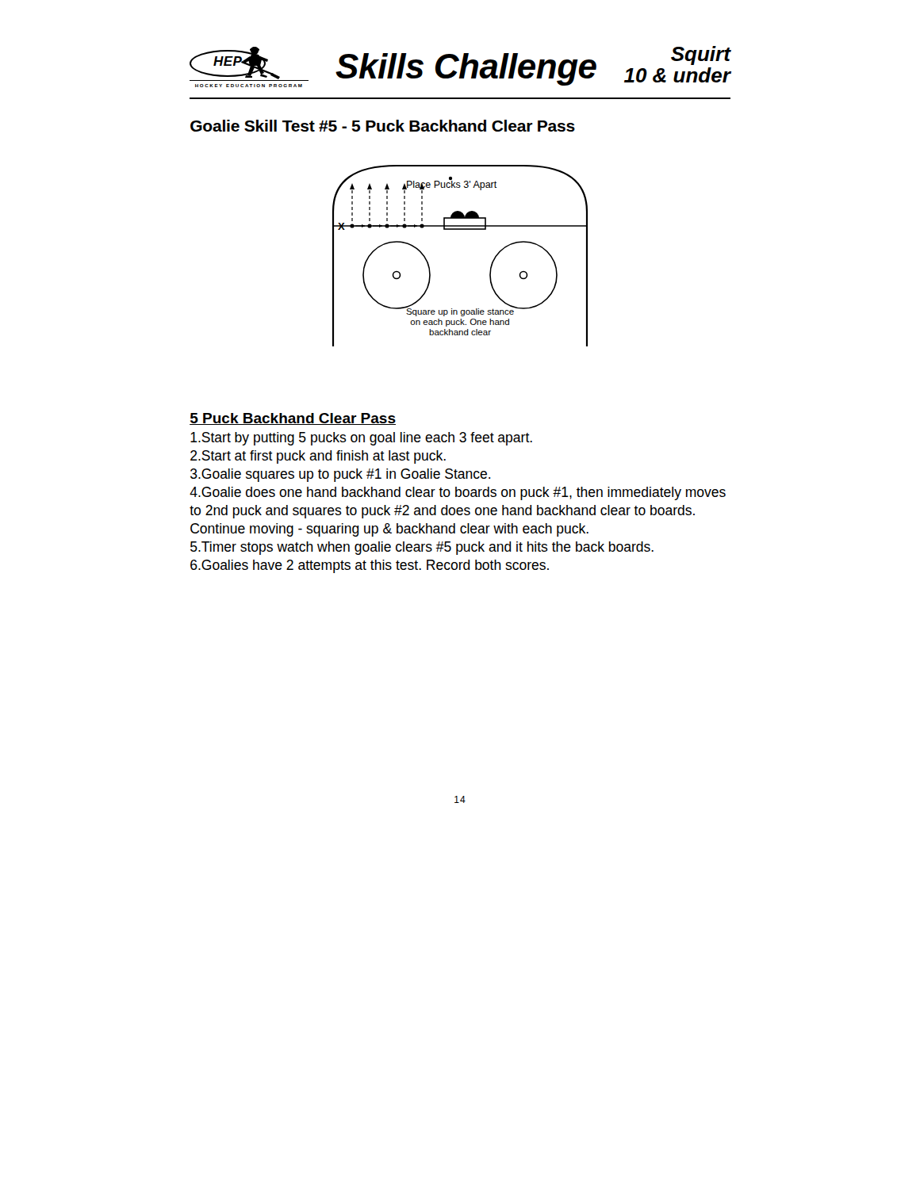HEP
HOCKEY EDUCATION PROGRAM
Skills Challenge
Squirt
10 & under
Goalie Skill Test #5 - 5 Puck Backhand Clear Pass
X Place Pucks 3' Apart Square up in goalie stance on each puck. One hand backhand clear
5 Puck Backhand Clear Pass
1. Start by putting 5 pucks on goal line each 3 feet apart.
2. Start at first puck and finish at last puck.
3. Goalie squares up to puck #1 in Goalie Stance.
4. Goalie does one hand backhand clear to boards on puck #1, then immediately moves to 2nd puck and squares to puck #2 and does one hand backhand clear to boards. Continue moving - squaring up & backhand clear with each puck.
5. Timer stops watch when goalie clears #5 puck and it hits the back boards.
6. Goalies have 2 attempts at this test. Record both scores.
14